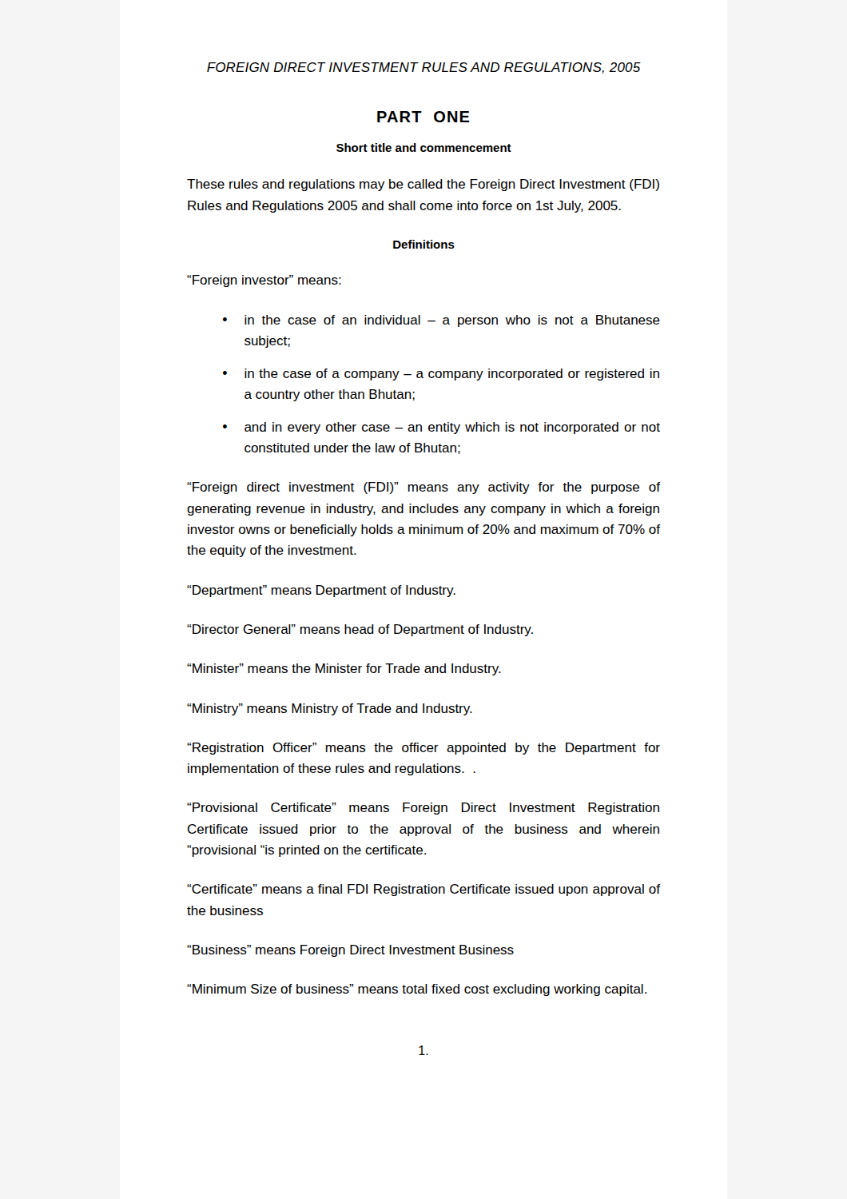FOREIGN DIRECT INVESTMENT RULES AND REGULATIONS, 2005
PART ONE
Short title and commencement
These rules and regulations may be called the Foreign Direct Investment (FDI) Rules and Regulations 2005 and shall come into force on 1st July, 2005.
Definitions
“Foreign investor” means:
in the case of an individual – a person who is not a Bhutanese subject;
in the case of a company – a company incorporated or registered in a country other than Bhutan;
and in every other case – an entity which is not incorporated or not constituted under the law of Bhutan;
“Foreign direct investment (FDI)” means any activity for the purpose of generating revenue in industry, and includes any company in which a foreign investor owns or beneficially holds a minimum of 20% and maximum of 70% of the equity of the investment.
“Department” means Department of Industry.
“Director General” means head of Department of Industry.
“Minister” means the Minister for Trade and Industry.
“Ministry” means Ministry of Trade and Industry.
“Registration Officer” means the officer appointed by the Department for implementation of these rules and regulations. .
“Provisional Certificate” means Foreign Direct Investment Registration Certificate issued prior to the approval of the business and wherein “provisional “is printed on the certificate.
“Certificate” means a final FDI Registration Certificate issued upon approval of the business
“Business” means Foreign Direct Investment Business
“Minimum Size of business” means total fixed cost excluding working capital.
1.